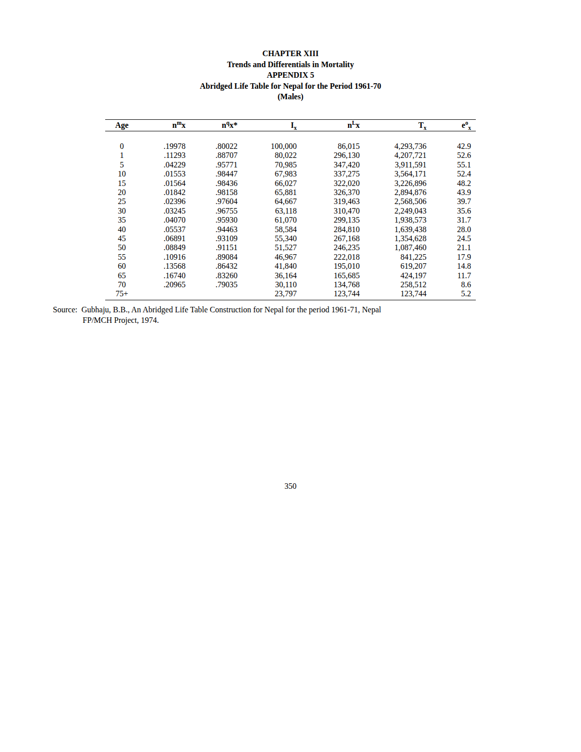CHAPTER XIII
Trends and Differentials in Mortality
APPENDIX 5
Abridged Life Table for Nepal for the Period 1961-70
(Males)
| Age | n m x | n q x* | I x | n L x | T x | e o x |
| --- | --- | --- | --- | --- | --- | --- |
| 0 | .19978 | .80022 | 100,000 | 86,015 | 4,293,736 | 42.9 |
| 1 | .11293 | .88707 | 80,022 | 296,130 | 4,207,721 | 52.6 |
| 5 | .04229 | .95771 | 70,985 | 347,420 | 3,911,591 | 55.1 |
| 10 | .01553 | .98447 | 67,983 | 337,275 | 3,564,171 | 52.4 |
| 15 | .01564 | .98436 | 66,027 | 322,020 | 3,226,896 | 48.2 |
| 20 | .01842 | .98158 | 65,881 | 326,370 | 2,894,876 | 43.9 |
| 25 | .02396 | .97604 | 64,667 | 319,463 | 2,568,506 | 39.7 |
| 30 | .03245 | .96755 | 63,118 | 310,470 | 2,249,043 | 35.6 |
| 35 | .04070 | .95930 | 61,070 | 299,135 | 1,938,573 | 31.7 |
| 40 | .05537 | .94463 | 58,584 | 284,810 | 1,639,438 | 28.0 |
| 45 | .06891 | .93109 | 55,340 | 267,168 | 1,354,628 | 24.5 |
| 50 | .08849 | .91151 | 51,527 | 246,235 | 1,087,460 | 21.1 |
| 55 | .10916 | .89084 | 46,967 | 222,018 | 841,225 | 17.9 |
| 60 | .13568 | .86432 | 41,840 | 195,010 | 619,207 | 14.8 |
| 65 | .16740 | .83260 | 36,164 | 165,685 | 424,197 | 11.7 |
| 70 | .20965 | .79035 | 30,110 | 134,768 | 258,512 | 8.6 |
| 75+ | | | 23,797 | 123,744 | 123,744 | 5.2 |
Source: Gubhaju, B.B., An Abridged Life Table Construction for Nepal for the period 1961-71, Nepal FP/MCH Project, 1974.
350